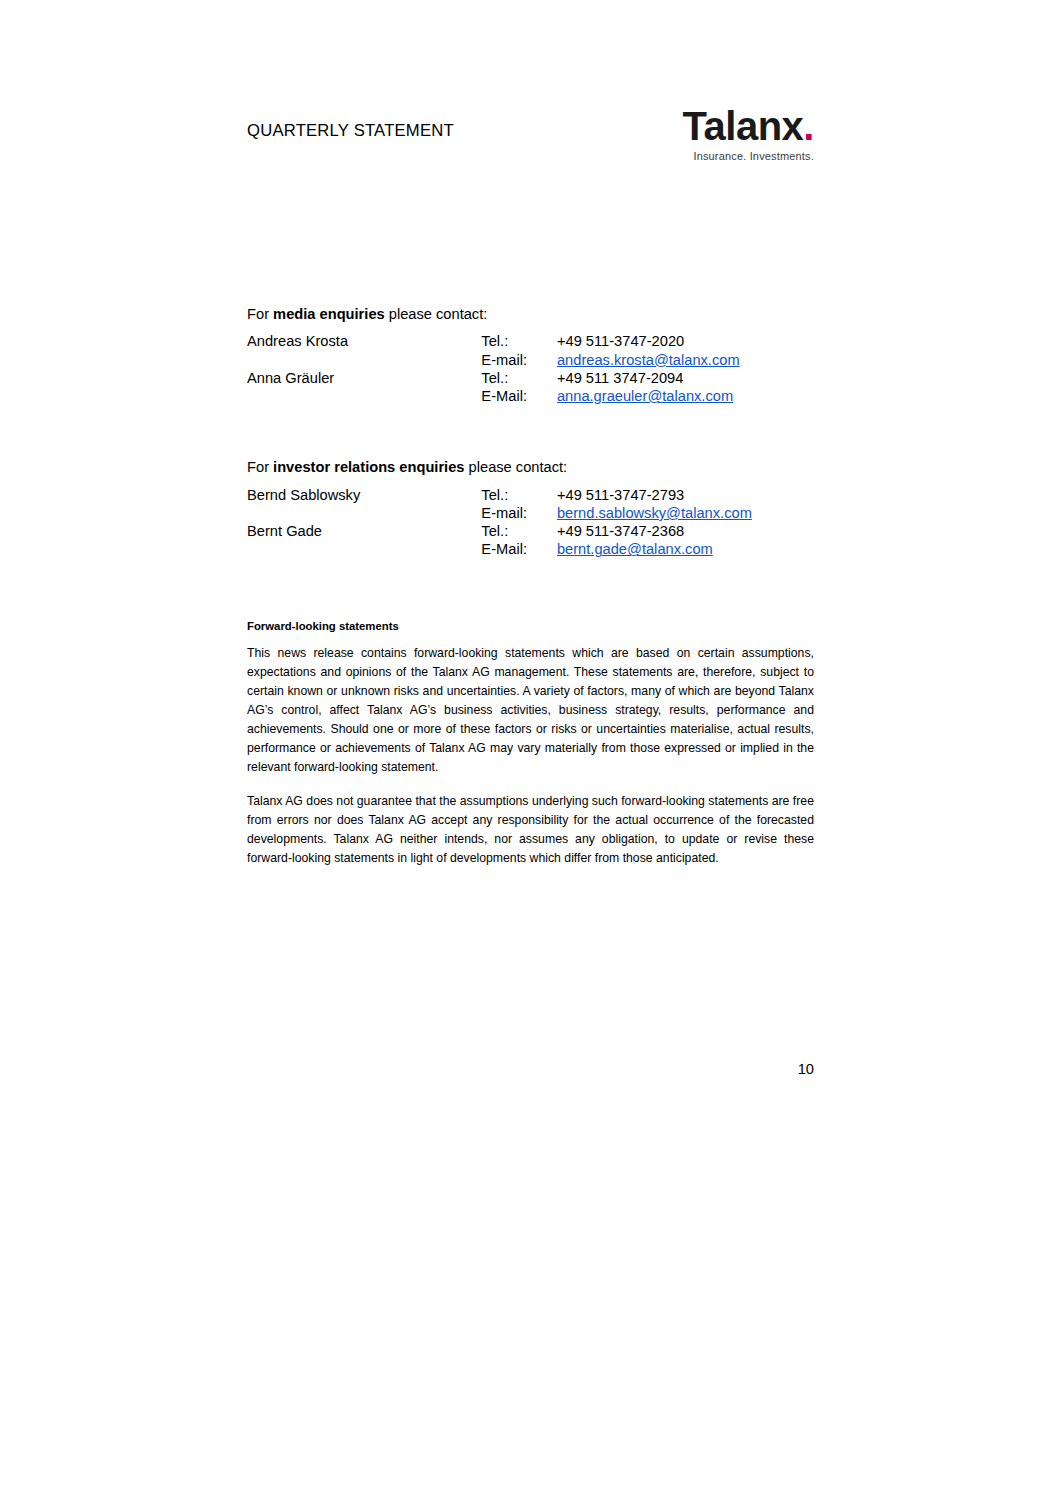QUARTERLY STATEMENT
Talanx.
Insurance. Investments.
For media enquiries please contact:
| Andreas Krosta | Tel.: | +49 511-3747-2020 |
| | E-mail: | andreas.krosta@talanx.com |
| Anna Gräuler | Tel.: | +49 511 3747-2094 |
| | E-Mail: | anna.graeuler@talanx.com |
For investor relations enquiries please contact:
| Bernd Sablowsky | Tel.: | +49 511-3747-2793 |
| | E-mail: | bernd.sablowsky@talanx.com |
| Bernt Gade | Tel.: | +49 511-3747-2368 |
| | E-Mail: | bernt.gade@talanx.com |
Forward-looking statements
This news release contains forward-looking statements which are based on certain assumptions, expectations and opinions of the Talanx AG management. These statements are, therefore, subject to certain known or unknown risks and uncertainties. A variety of factors, many of which are beyond Talanx AG’s control, affect Talanx AG’s business activities, business strategy, results, performance and achievements. Should one or more of these factors or risks or uncertainties materialise, actual results, performance or achievements of Talanx AG may vary materially from those expressed or implied in the relevant forward-looking statement.
Talanx AG does not guarantee that the assumptions underlying such forward-looking statements are free from errors nor does Talanx AG accept any responsibility for the actual occurrence of the forecasted developments. Talanx AG neither intends, nor assumes any obligation, to update or revise these forward-looking statements in light of developments which differ from those anticipated.
10